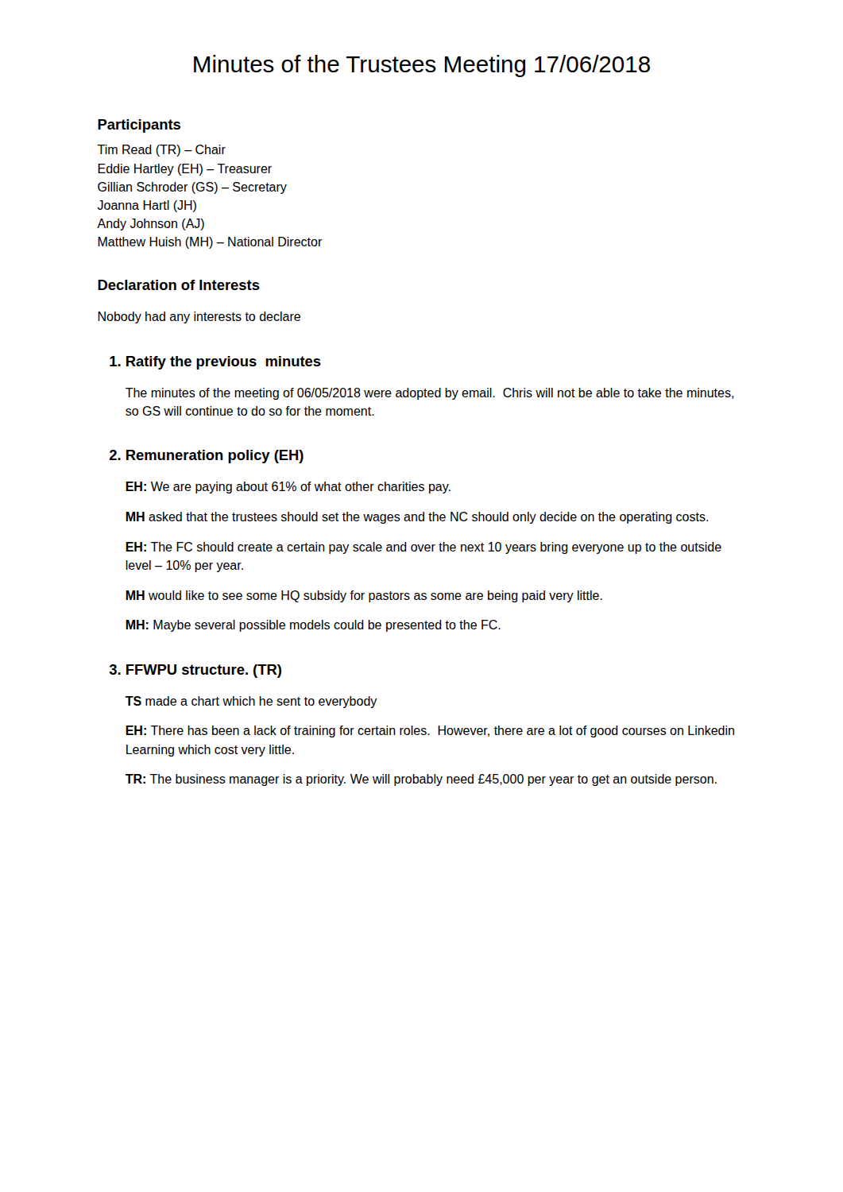Minutes of the Trustees Meeting 17/06/2018
Participants
Tim Read (TR) – Chair
Eddie Hartley (EH) – Treasurer
Gillian Schroder (GS) – Secretary
Joanna Hartl (JH)
Andy Johnson (AJ)
Matthew Huish (MH) – National Director
Declaration of Interests
Nobody had any interests to declare
Ratify the previous minutes
The minutes of the meeting of 06/05/2018 were adopted by email. Chris will not be able to take the minutes, so GS will continue to do so for the moment.
Remuneration policy (EH)
EH: We are paying about 61% of what other charities pay.
MH asked that the trustees should set the wages and the NC should only decide on the operating costs.
EH: The FC should create a certain pay scale and over the next 10 years bring everyone up to the outside level – 10% per year.
MH would like to see some HQ subsidy for pastors as some are being paid very little.
MH: Maybe several possible models could be presented to the FC.
FFWPU structure. (TR)
TS made a chart which he sent to everybody
EH: There has been a lack of training for certain roles. However, there are a lot of good courses on Linkedin Learning which cost very little.
TR: The business manager is a priority. We will probably need £45,000 per year to get an outside person.